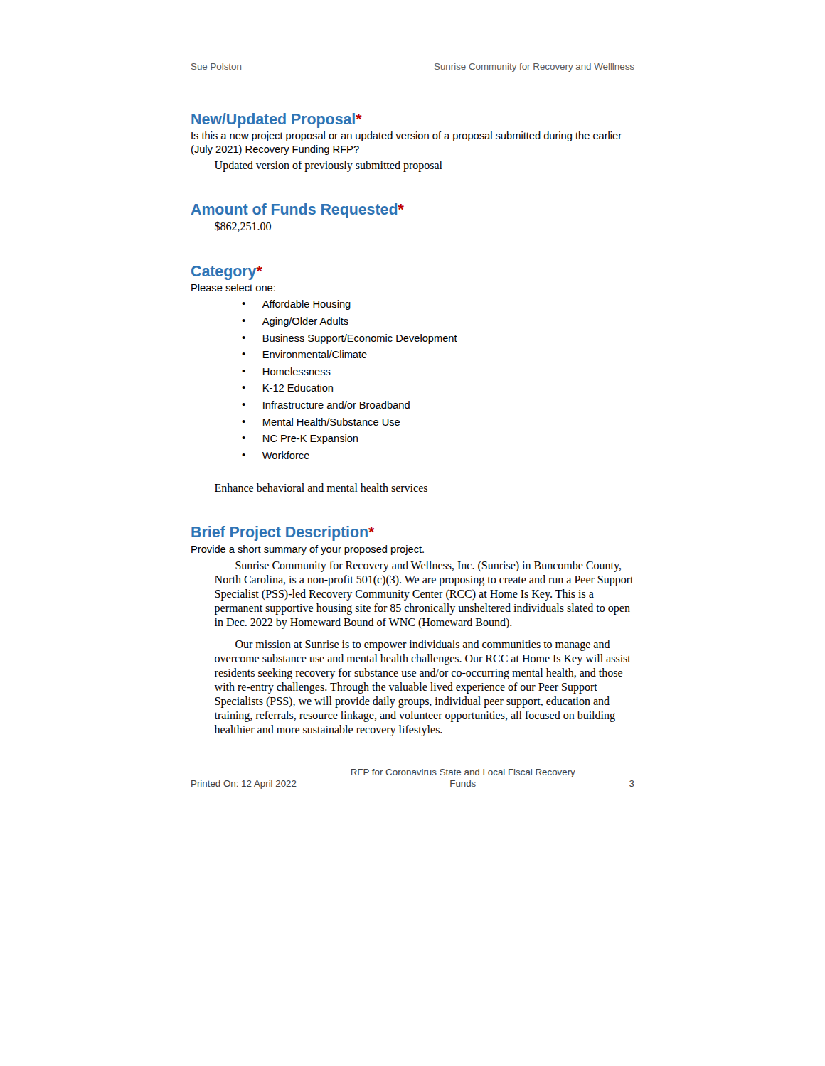Sue Polston Sunrise Community for Recovery and Welllness
New/Updated Proposal*
Is this a new project proposal or an updated version of a proposal submitted during the earlier (July 2021) Recovery Funding RFP?
Updated version of previously submitted proposal
Amount of Funds Requested*
$862,251.00
Category*
Please select one:
Affordable Housing
Aging/Older Adults
Business Support/Economic Development
Environmental/Climate
Homelessness
K-12 Education
Infrastructure and/or Broadband
Mental Health/Substance Use
NC Pre-K Expansion
Workforce
Enhance behavioral and mental health services
Brief Project Description*
Provide a short summary of your proposed project.
Sunrise Community for Recovery and Wellness, Inc. (Sunrise) in Buncombe County, North Carolina, is a non-profit 501(c)(3). We are proposing to create and run a Peer Support Specialist (PSS)-led Recovery Community Center (RCC) at Home Is Key. This is a permanent supportive housing site for 85 chronically unsheltered individuals slated to open in Dec. 2022 by Homeward Bound of WNC (Homeward Bound).
Our mission at Sunrise is to empower individuals and communities to manage and overcome substance use and mental health challenges. Our RCC at Home Is Key will assist residents seeking recovery for substance use and/or co-occurring mental health, and those with re-entry challenges. Through the valuable lived experience of our Peer Support Specialists (PSS), we will provide daily groups, individual peer support, education and training, referrals, resource linkage, and volunteer opportunities, all focused on building healthier and more sustainable recovery lifestyles.
Printed On: 12 April 2022
RFP for Coronavirus State and Local Fiscal Recovery
Funds
3